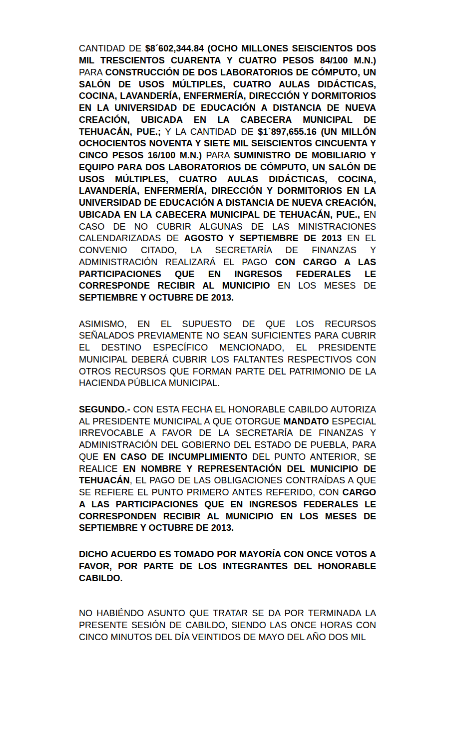CANTIDAD DE $8´602,344.84 (OCHO MILLONES SEISCIENTOS DOS MIL TRESCIENTOS CUARENTA Y CUATRO PESOS 84/100 M.N.) PARA CONSTRUCCIÓN DE DOS LABORATORIOS DE CÓMPUTO, UN SALÓN DE USOS MÚLTIPLES, CUATRO AULAS DIDÁCTICAS, COCINA, LAVANDERÍA, ENFERMERÍA, DIRECCIÓN Y DORMITORIOS EN LA UNIVERSIDAD DE EDUCACIÓN A DISTANCIA DE NUEVA CREACIÓN, UBICADA EN LA CABECERA MUNICIPAL DE TEHUACÁN, PUE.; Y LA CANTIDAD DE $1´897,655.16 (UN MILLÓN OCHOCIENTOS NOVENTA Y SIETE MIL SEISCIENTOS CINCUENTA Y CINCO PESOS 16/100 M.N.) PARA SUMINISTRO DE MOBILIARIO Y EQUIPO PARA DOS LABORATORIOS DE CÓMPUTO, UN SALÓN DE USOS MÚLTIPLES, CUATRO AULAS DIDÁCTICAS, COCINA, LAVANDERÍA, ENFERMERÍA, DIRECCIÓN Y DORMITORIOS EN LA UNIVERSIDAD DE EDUCACIÓN A DISTANCIA DE NUEVA CREACIÓN, UBICADA EN LA CABECERA MUNICIPAL DE TEHUACÁN, PUE., EN CASO DE NO CUBRIR ALGUNAS DE LAS MINISTRACIONES CALENDARIZADAS DE AGOSTO Y SEPTIEMBRE DE 2013 EN EL CONVENIO CITADO, LA SECRETARÍA DE FINANZAS Y ADMINISTRACIÓN REALIZARÁ EL PAGO CON CARGO A LAS PARTICIPACIONES QUE EN INGRESOS FEDERALES LE CORRESPONDE RECIBIR AL MUNICIPIO EN LOS MESES DE SEPTIEMBRE Y OCTUBRE DE 2013.
ASIMISMO, EN EL SUPUESTO DE QUE LOS RECURSOS SEÑALADOS PREVIAMENTE NO SEAN SUFICIENTES PARA CUBRIR EL DESTINO ESPECÍFICO MENCIONADO, EL PRESIDENTE MUNICIPAL DEBERÁ CUBRIR LOS FALTANTES RESPECTIVOS CON OTROS RECURSOS QUE FORMAN PARTE DEL PATRIMONIO DE LA HACIENDA PÚBLICA MUNICIPAL.
SEGUNDO.- CON ESTA FECHA EL HONORABLE CABILDO AUTORIZA AL PRESIDENTE MUNICIPAL A QUE OTORGUE MANDATO ESPECIAL IRREVOCABLE A FAVOR DE LA SECRETARÍA DE FINANZAS Y ADMINISTRACIÓN DEL GOBIERNO DEL ESTADO DE PUEBLA, PARA QUE EN CASO DE INCUMPLIMIENTO DEL PUNTO ANTERIOR, SE REALICE EN NOMBRE Y REPRESENTACIÓN DEL MUNICIPIO DE TEHUACÁN, EL PAGO DE LAS OBLIGACIONES CONTRAÍDAS A QUE SE REFIERE EL PUNTO PRIMERO ANTES REFERIDO, CON CARGO A LAS PARTICIPACIONES QUE EN INGRESOS FEDERALES LE CORRESPONDEN RECIBIR AL MUNICIPIO EN LOS MESES DE SEPTIEMBRE Y OCTUBRE DE 2013.
DICHO ACUERDO ES TOMADO POR MAYORÍA CON ONCE VOTOS A FAVOR, POR PARTE DE LOS INTEGRANTES DEL HONORABLE CABILDO.
NO HABIÉNDO ASUNTO QUE TRATAR SE DA POR TERMINADA LA PRESENTE SESIÓN DE CABILDO, SIENDO LAS ONCE HORAS CON CINCO MINUTOS DEL DÍA VEINTIDOS DE MAYO DEL AÑO DOS MIL